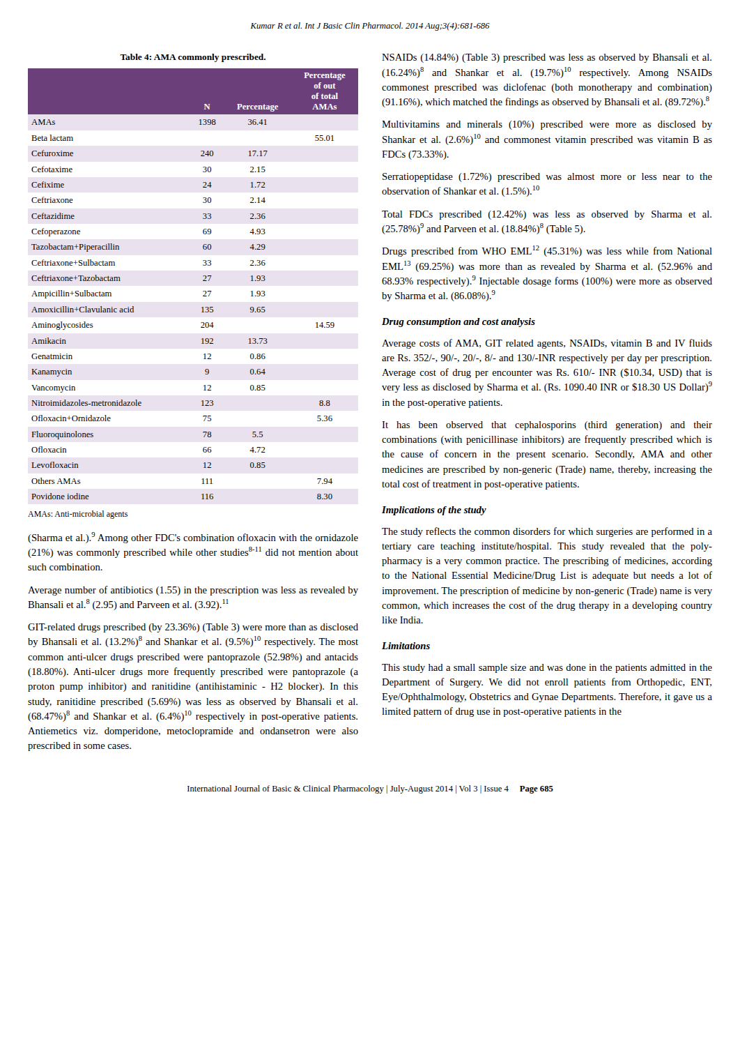Kumar R et al. Int J Basic Clin Pharmacol. 2014 Aug;3(4):681-686
Table 4: AMA commonly prescribed.
| | N | Percentage | Percentage of out of total AMAs |
| --- | --- | --- | --- |
| AMAs | 1398 | 36.41 | |
| Beta lactam | | | 55.01 |
| Cefuroxime | 240 | 17.17 | |
| Cefotaxime | 30 | 2.15 | |
| Cefixime | 24 | 1.72 | |
| Ceftriaxone | 30 | 2.14 | |
| Ceftazidime | 33 | 2.36 | |
| Cefoperazone | 69 | 4.93 | |
| Tazobactam+Piperacillin | 60 | 4.29 | |
| Ceftriaxone+Sulbactam | 33 | 2.36 | |
| Ceftriaxone+Tazobactam | 27 | 1.93 | |
| Ampicillin+Sulbactam | 27 | 1.93 | |
| Amoxicillin+Clavulanic acid | 135 | 9.65 | |
| Aminoglycosides | 204 | | 14.59 |
| Amikacin | 192 | 13.73 | |
| Genatmicin | 12 | 0.86 | |
| Kanamycin | 9 | 0.64 | |
| Vancomycin | 12 | 0.85 | |
| Nitroimidazoles-metronidazole | 123 | | 8.8 |
| Ofloxacin+Ornidazole | 75 | | 5.36 |
| Fluoroquinolones | 78 | 5.5 | |
| Ofloxacin | 66 | 4.72 | |
| Levofloxacin | 12 | 0.85 | |
| Others AMAs | 111 | | 7.94 |
| Povidone iodine | 116 | | 8.30 |
AMAs: Anti-microbial agents
(Sharma et al.).9 Among other FDC's combination ofloxacin with the ornidazole (21%) was commonly prescribed while other studies8-11 did not mention about such combination.
Average number of antibiotics (1.55) in the prescription was less as revealed by Bhansali et al.8 (2.95) and Parveen et al. (3.92).11
GIT-related drugs prescribed (by 23.36%) (Table 3) were more than as disclosed by Bhansali et al. (13.2%)8 and Shankar et al. (9.5%)10 respectively. The most common anti-ulcer drugs prescribed were pantoprazole (52.98%) and antacids (18.80%). Anti-ulcer drugs more frequently prescribed were pantoprazole (a proton pump inhibitor) and ranitidine (antihistaminic - H2 blocker). In this study, ranitidine prescribed (5.69%) was less as observed by Bhansali et al. (68.47%)8 and Shankar et al. (6.4%)10 respectively in post-operative patients. Antiemetics viz. domperidone, metoclopramide and ondansetron were also prescribed in some cases.
NSAIDs (14.84%) (Table 3) prescribed was less as observed by Bhansali et al. (16.24%)8 and Shankar et al. (19.7%)10 respectively. Among NSAIDs commonest prescribed was diclofenac (both monotherapy and combination) (91.16%), which matched the findings as observed by Bhansali et al. (89.72%).8
Multivitamins and minerals (10%) prescribed were more as disclosed by Shankar et al. (2.6%)10 and commonest vitamin prescribed was vitamin B as FDCs (73.33%).
Serratiopeptidase (1.72%) prescribed was almost more or less near to the observation of Shankar et al. (1.5%).10
Total FDCs prescribed (12.42%) was less as observed by Sharma et al. (25.78%)9 and Parveen et al. (18.84%)8 (Table 5).
Drugs prescribed from WHO EML12 (45.31%) was less while from National EML13 (69.25%) was more than as revealed by Sharma et al. (52.96% and 68.93% respectively).9 Injectable dosage forms (100%) were more as observed by Sharma et al. (86.08%).9
Drug consumption and cost analysis
Average costs of AMA, GIT related agents, NSAIDs, vitamin B and IV fluids are Rs. 352/-, 90/-, 20/-, 8/- and 130/-INR respectively per day per prescription. Average cost of drug per encounter was Rs. 610/- INR ($10.34, USD) that is very less as disclosed by Sharma et al. (Rs. 1090.40 INR or $18.30 US Dollar)9 in the post-operative patients.
It has been observed that cephalosporins (third generation) and their combinations (with penicillinase inhibitors) are frequently prescribed which is the cause of concern in the present scenario. Secondly, AMA and other medicines are prescribed by non-generic (Trade) name, thereby, increasing the total cost of treatment in post-operative patients.
Implications of the study
The study reflects the common disorders for which surgeries are performed in a tertiary care teaching institute/hospital. This study revealed that the poly-pharmacy is a very common practice. The prescribing of medicines, according to the National Essential Medicine/Drug List is adequate but needs a lot of improvement. The prescription of medicine by non-generic (Trade) name is very common, which increases the cost of the drug therapy in a developing country like India.
Limitations
This study had a small sample size and was done in the patients admitted in the Department of Surgery. We did not enroll patients from Orthopedic, ENT, Eye/Ophthalmology, Obstetrics and Gynae Departments. Therefore, it gave us a limited pattern of drug use in post-operative patients in the
International Journal of Basic & Clinical Pharmacology | July-August 2014 | Vol 3 | Issue 4 Page 685